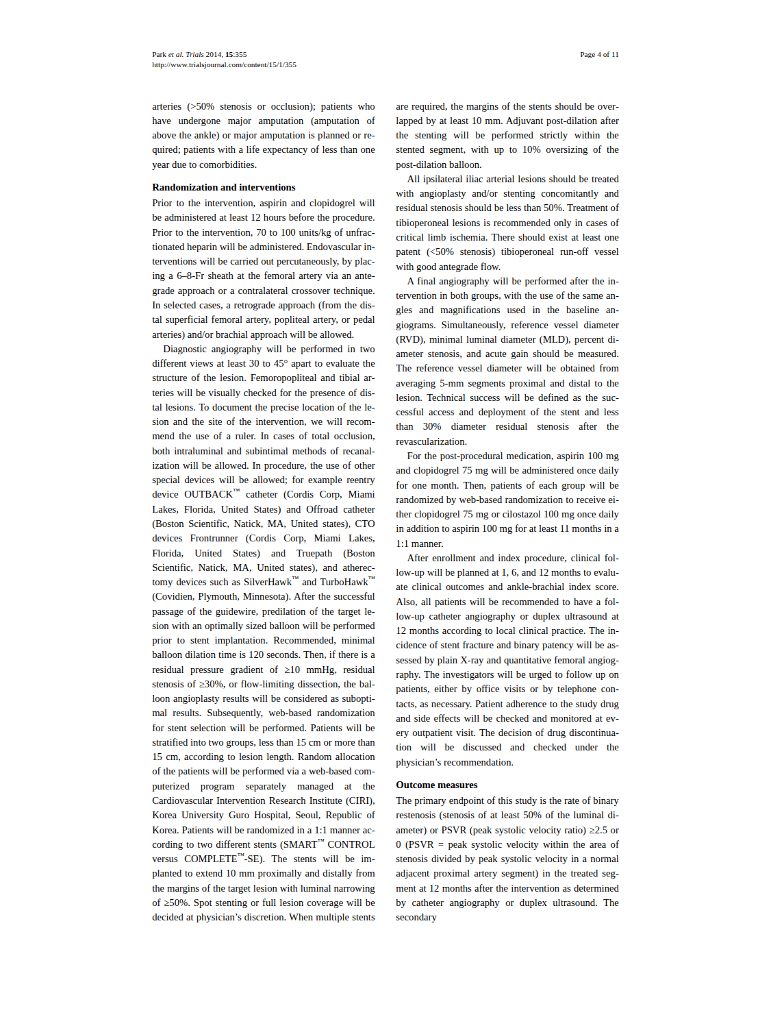Park et al. Trials 2014, 15:355
http://www.trialsjournal.com/content/15/1/355
Page 4 of 11
arteries (>50% stenosis or occlusion); patients who have undergone major amputation (amputation of above the ankle) or major amputation is planned or required; patients with a life expectancy of less than one year due to comorbidities.
Randomization and interventions
Prior to the intervention, aspirin and clopidogrel will be administered at least 12 hours before the procedure. Prior to the intervention, 70 to 100 units/kg of unfractionated heparin will be administered. Endovascular interventions will be carried out percutaneously, by placing a 6–8-Fr sheath at the femoral artery via an antegrade approach or a contralateral crossover technique. In selected cases, a retrograde approach (from the distal superficial femoral artery, popliteal artery, or pedal arteries) and/or brachial approach will be allowed.
Diagnostic angiography will be performed in two different views at least 30 to 45° apart to evaluate the structure of the lesion. Femoropopliteal and tibial arteries will be visually checked for the presence of distal lesions. To document the precise location of the lesion and the site of the intervention, we will recommend the use of a ruler. In cases of total occlusion, both intraluminal and subintimal methods of recanalization will be allowed. In procedure, the use of other special devices will be allowed; for example reentry device OUTBACK™ catheter (Cordis Corp, Miami Lakes, Florida, United States) and Offroad catheter (Boston Scientific, Natick, MA, United states), CTO devices Frontrunner (Cordis Corp, Miami Lakes, Florida, United States) and Truepath (Boston Scientific, Natick, MA, United states), and atherectomy devices such as SilverHawk™ and TurboHawk™ (Covidien, Plymouth, Minnesota). After the successful passage of the guidewire, predilation of the target lesion with an optimally sized balloon will be performed prior to stent implantation. Recommended, minimal balloon dilation time is 120 seconds. Then, if there is a residual pressure gradient of ≥10 mmHg, residual stenosis of ≥30%, or flow-limiting dissection, the balloon angioplasty results will be considered as suboptimal results. Subsequently, web-based randomization for stent selection will be performed. Patients will be stratified into two groups, less than 15 cm or more than 15 cm, according to lesion length. Random allocation of the patients will be performed via a web-based computerized program separately managed at the Cardiovascular Intervention Research Institute (CIRI), Korea University Guro Hospital, Seoul, Republic of Korea. Patients will be randomized in a 1:1 manner according to two different stents (SMART™ CONTROL versus COMPLETE™-SE). The stents will be implanted to extend 10 mm proximally and distally from the margins of the target lesion with luminal narrowing of ≥50%. Spot stenting or full lesion coverage will be decided at physician’s discretion. When multiple stents are required, the margins of the stents should be overlapped by at least 10 mm. Adjuvant post-dilation after the stenting will be performed strictly within the stented segment, with up to 10% oversizing of the post-dilation balloon.
All ipsilateral iliac arterial lesions should be treated with angioplasty and/or stenting concomitantly and residual stenosis should be less than 50%. Treatment of tibioperoneal lesions is recommended only in cases of critical limb ischemia. There should exist at least one patent (<50% stenosis) tibioperoneal run-off vessel with good antegrade flow.
A final angiography will be performed after the intervention in both groups, with the use of the same angles and magnifications used in the baseline angiograms. Simultaneously, reference vessel diameter (RVD), minimal luminal diameter (MLD), percent diameter stenosis, and acute gain should be measured. The reference vessel diameter will be obtained from averaging 5-mm segments proximal and distal to the lesion. Technical success will be defined as the successful access and deployment of the stent and less than 30% diameter residual stenosis after the revascularization.
For the post-procedural medication, aspirin 100 mg and clopidogrel 75 mg will be administered once daily for one month. Then, patients of each group will be randomized by web-based randomization to receive either clopidogrel 75 mg or cilostazol 100 mg once daily in addition to aspirin 100 mg for at least 11 months in a 1:1 manner.
After enrollment and index procedure, clinical follow-up will be planned at 1, 6, and 12 months to evaluate clinical outcomes and ankle-brachial index score. Also, all patients will be recommended to have a follow-up catheter angiography or duplex ultrasound at 12 months according to local clinical practice. The incidence of stent fracture and binary patency will be assessed by plain X-ray and quantitative femoral angiography. The investigators will be urged to follow up on patients, either by office visits or by telephone contacts, as necessary. Patient adherence to the study drug and side effects will be checked and monitored at every outpatient visit. The decision of drug discontinuation will be discussed and checked under the physician’s recommendation.
Outcome measures
The primary endpoint of this study is the rate of binary restenosis (stenosis of at least 50% of the luminal diameter) or PSVR (peak systolic velocity ratio) ≥2.5 or 0 (PSVR = peak systolic velocity within the area of stenosis divided by peak systolic velocity in a normal adjacent proximal artery segment) in the treated segment at 12 months after the intervention as determined by catheter angiography or duplex ultrasound. The secondary